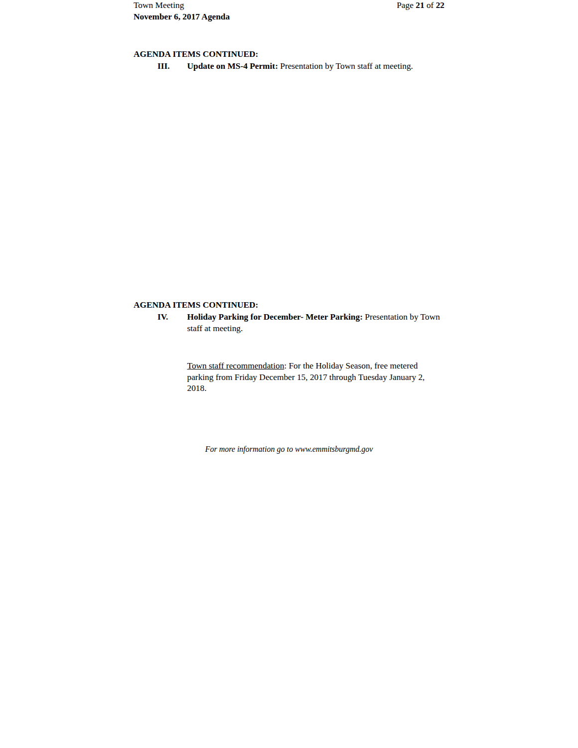Town Meeting
November 6, 2017 Agenda
Page 21 of 22
AGENDA ITEMS CONTINUED:
III.
Update on MS-4 Permit: Presentation by Town staff at meeting.
AGENDA ITEMS CONTINUED:
IV.
Holiday Parking for December- Meter Parking: Presentation by Town staff at meeting.
Town staff recommendation: For the Holiday Season, free metered parking from Friday December 15, 2017 through Tuesday January 2, 2018.
For more information go to www.emmitsburgmd.gov